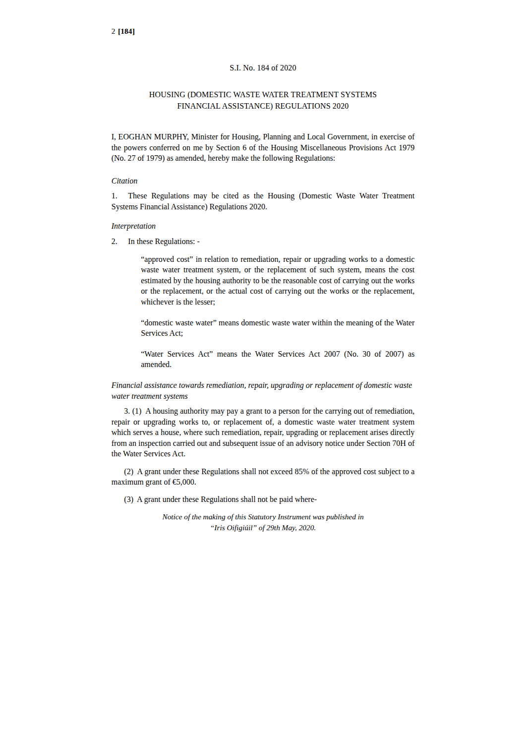2[184]
S.I. No. 184 of 2020
HOUSING (DOMESTIC WASTE WATER TREATMENT SYSTEMS
FINANCIAL ASSISTANCE) REGULATIONS 2020
I, EOGHAN MURPHY, Minister for Housing, Planning and Local Government, in exercise of the powers conferred on me by Section 6 of the Housing Miscellaneous Provisions Act 1979 (No. 27 of 1979) as amended, hereby make the following Regulations:
Citation
1. These Regulations may be cited as the Housing (Domestic Waste Water Treatment Systems Financial Assistance) Regulations 2020.
Interpretation
2. In these Regulations: -
“approved cost” in relation to remediation, repair or upgrading works to a domestic waste water treatment system, or the replacement of such system, means the cost estimated by the housing authority to be the reasonable cost of carrying out the works or the replacement, or the actual cost of carrying out the works or the replacement, whichever is the lesser;
“domestic waste water” means domestic waste water within the meaning of the Water Services Act;
“Water Services Act” means the Water Services Act 2007 (No. 30 of 2007) as amended.
Financial assistance towards remediation, repair, upgrading or replacement of domestic waste water treatment systems
3. (1) A housing authority may pay a grant to a person for the carrying out of remediation, repair or upgrading works to, or replacement of, a domestic waste water treatment system which serves a house, where such remediation, repair, upgrading or replacement arises directly from an inspection carried out and subsequent issue of an advisory notice under Section 70H of the Water Services Act.
(2) A grant under these Regulations shall not exceed 85% of the approved cost subject to a maximum grant of €5,000.
(3) A grant under these Regulations shall not be paid where-
Notice of the making of this Statutory Instrument was published in “Iris Oifigiúil” of 29th May, 2020.